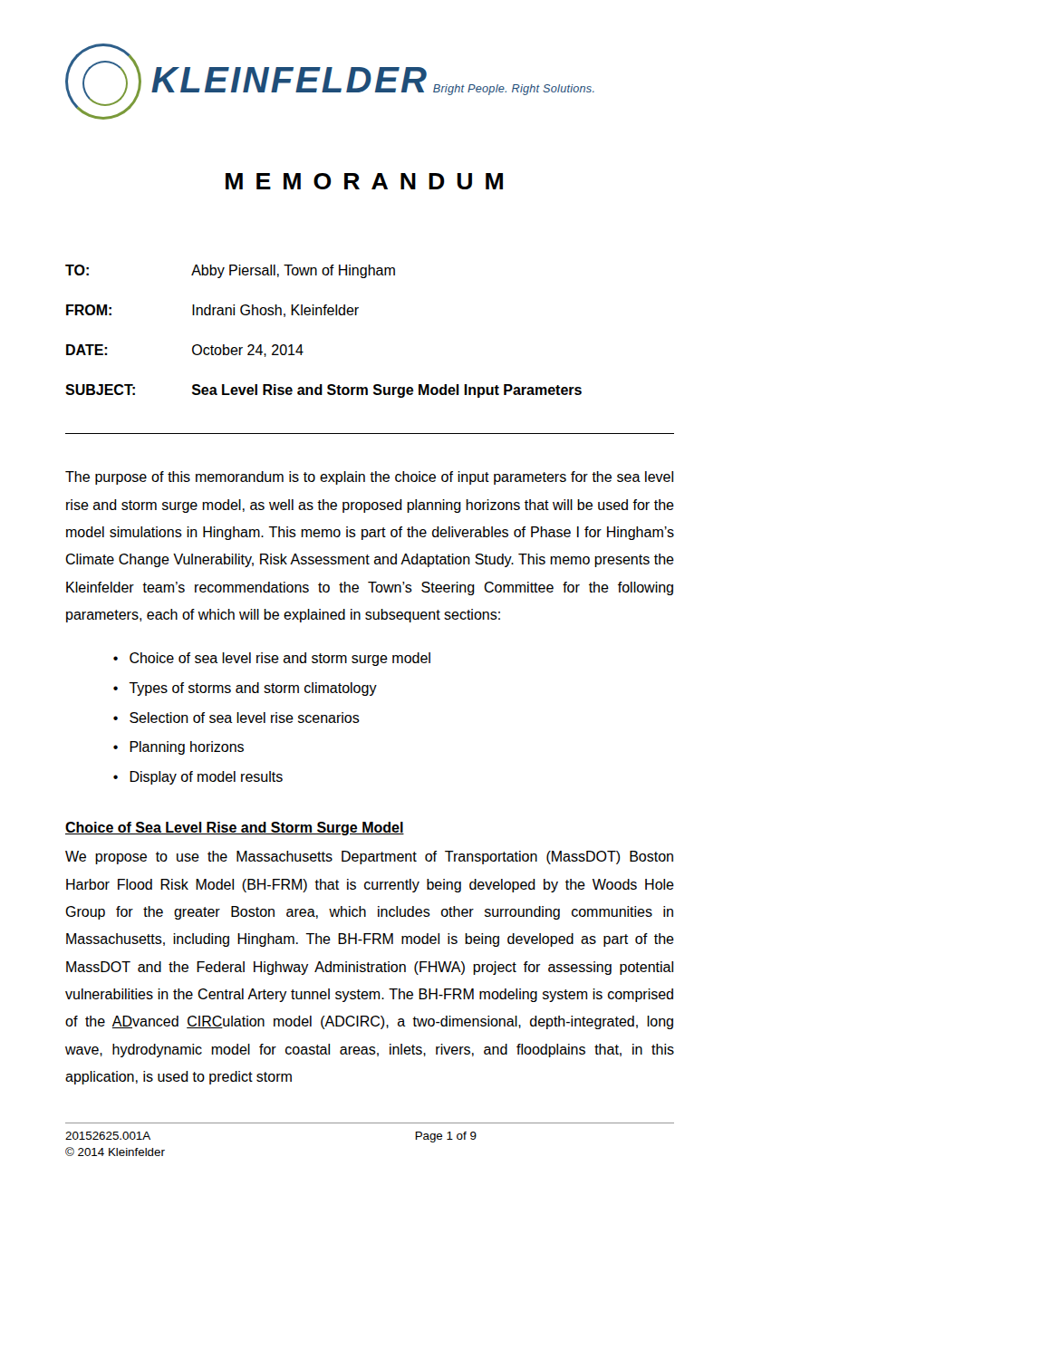KLEINFELDER Bright People. Right Solutions.
MEMORANDUM
| TO: | Abby Piersall, Town of Hingham |
| FROM: | Indrani Ghosh, Kleinfelder |
| DATE: | October 24, 2014 |
| SUBJECT: | Sea Level Rise and Storm Surge Model Input Parameters |
The purpose of this memorandum is to explain the choice of input parameters for the sea level rise and storm surge model, as well as the proposed planning horizons that will be used for the model simulations in Hingham. This memo is part of the deliverables of Phase I for Hingham’s Climate Change Vulnerability, Risk Assessment and Adaptation Study. This memo presents the Kleinfelder team’s recommendations to the Town’s Steering Committee for the following parameters, each of which will be explained in subsequent sections:
Choice of sea level rise and storm surge model
Types of storms and storm climatology
Selection of sea level rise scenarios
Planning horizons
Display of model results
Choice of Sea Level Rise and Storm Surge Model
We propose to use the Massachusetts Department of Transportation (MassDOT) Boston Harbor Flood Risk Model (BH-FRM) that is currently being developed by the Woods Hole Group for the greater Boston area, which includes other surrounding communities in Massachusetts, including Hingham. The BH-FRM model is being developed as part of the MassDOT and the Federal Highway Administration (FHWA) project for assessing potential vulnerabilities in the Central Artery tunnel system. The BH-FRM modeling system is comprised of the ADvanced CIRCulation model (ADCIRC), a two-dimensional, depth-integrated, long wave, hydrodynamic model for coastal areas, inlets, rivers, and floodplains that, in this application, is used to predict storm
20152625.001A
© 2014 Kleinfelder
Page 1 of 9